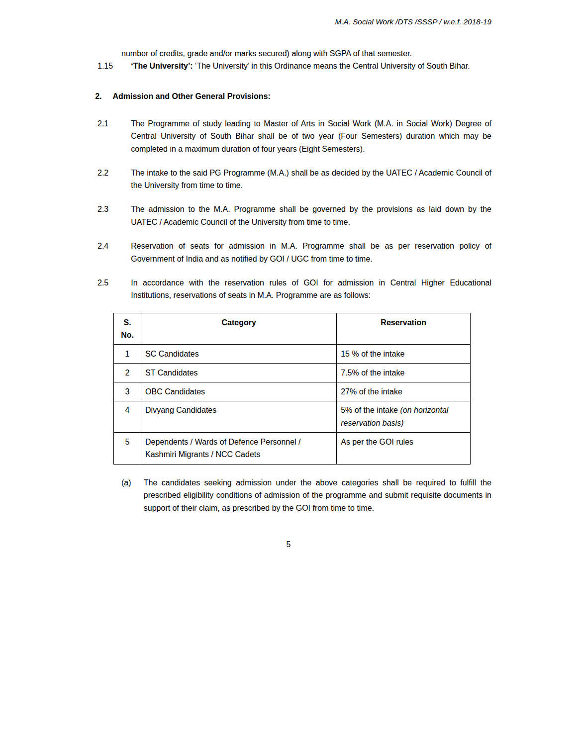M.A. Social Work /DTS /SSSP / w.e.f. 2018-19
number of credits, grade and/or marks secured) along with SGPA of that semester.
1.15
‘The University’: ‘The University’ in this Ordinance means the Central University of South Bihar.
2.
Admission and Other General Provisions:
2.1
The Programme of study leading to Master of Arts in Social Work (M.A. in Social Work) Degree of Central University of South Bihar shall be of two year (Four Semesters) duration which may be completed in a maximum duration of four years (Eight Semesters).
2.2
The intake to the said PG Programme (M.A.) shall be as decided by the UATEC / Academic Council of the University from time to time.
2.3
The admission to the M.A. Programme shall be governed by the provisions as laid down by the UATEC / Academic Council of the University from time to time.
2.4
Reservation of seats for admission in M.A. Programme shall be as per reservation policy of Government of India and as notified by GOI / UGC from time to time.
2.5
In accordance with the reservation rules of GOI for admission in Central Higher Educational Institutions, reservations of seats in M.A. Programme are as follows:
| S. No. | Category | Reservation |
| --- | --- | --- |
| 1 | SC Candidates | 15 % of the intake |
| 2 | ST Candidates | 7.5% of the intake |
| 3 | OBC Candidates | 27% of the intake |
| 4 | Divyang Candidates | 5% of the intake (on horizontal reservation basis) |
| 5 | Dependents / Wards of Defence Personnel / Kashmiri Migrants / NCC Cadets | As per the GOI rules |
(a)
The candidates seeking admission under the above categories shall be required to fulfill the prescribed eligibility conditions of admission of the programme and submit requisite documents in support of their claim, as prescribed by the GOI from time to time.
5